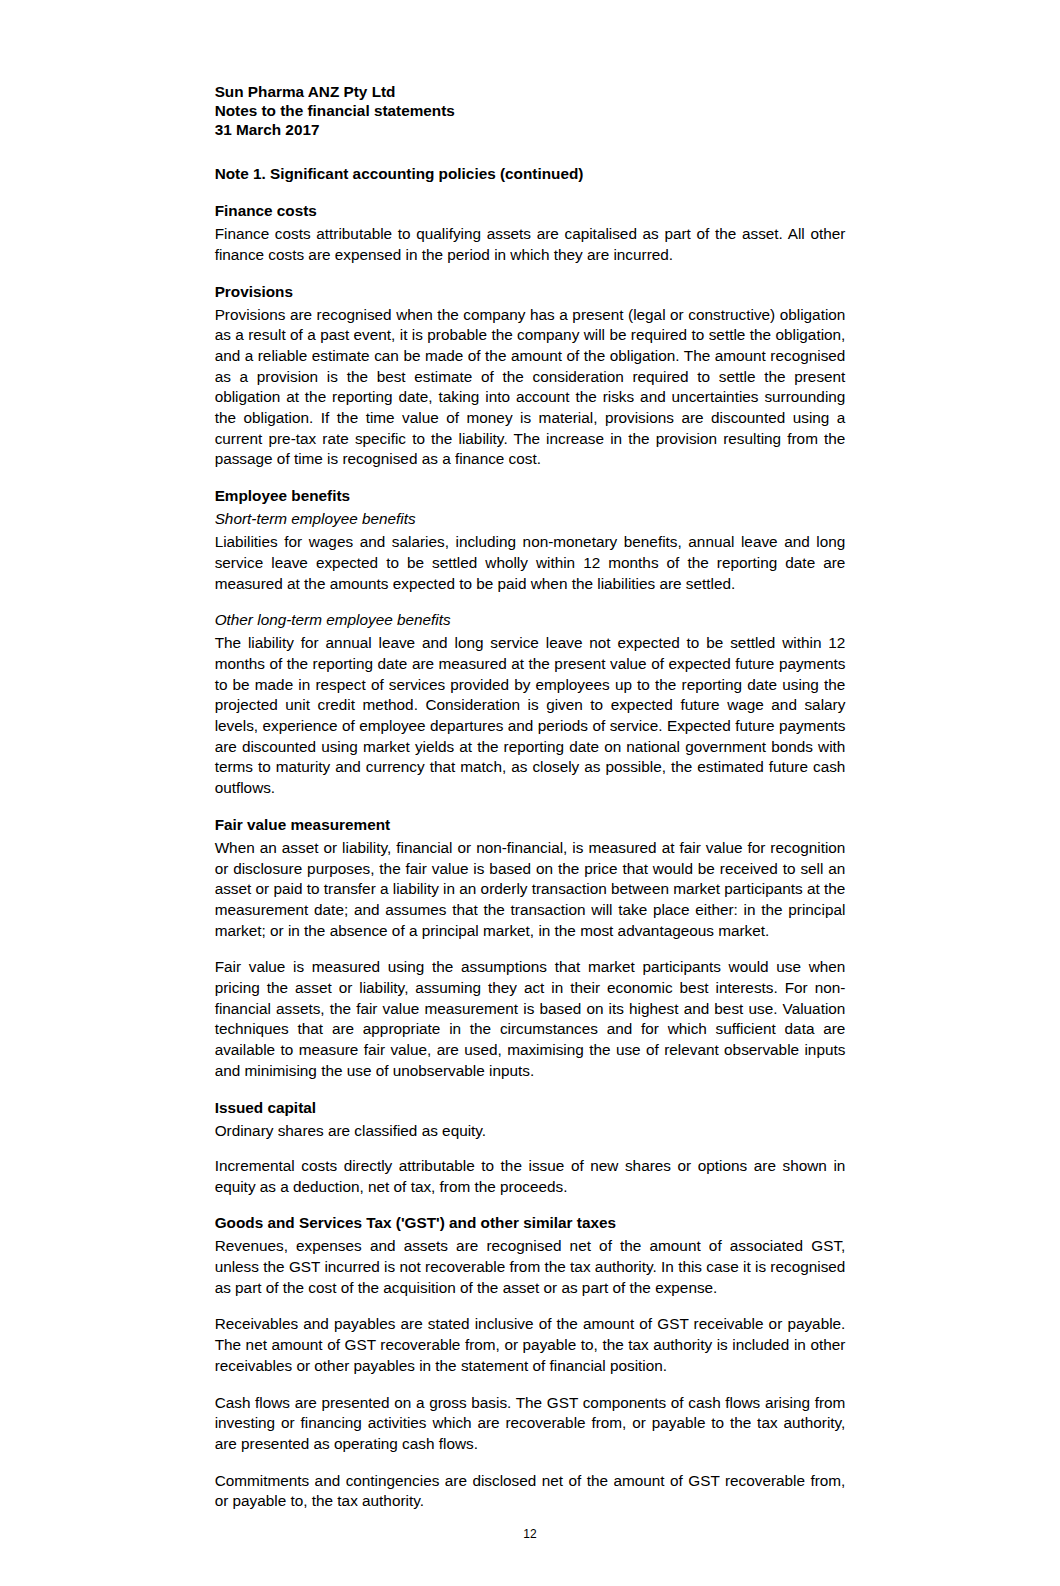Sun Pharma ANZ Pty Ltd
Notes to the financial statements
31 March 2017
Note 1. Significant accounting policies (continued)
Finance costs
Finance costs attributable to qualifying assets are capitalised as part of the asset. All other finance costs are expensed in the period in which they are incurred.
Provisions
Provisions are recognised when the company has a present (legal or constructive) obligation as a result of a past event, it is probable the company will be required to settle the obligation, and a reliable estimate can be made of the amount of the obligation. The amount recognised as a provision is the best estimate of the consideration required to settle the present obligation at the reporting date, taking into account the risks and uncertainties surrounding the obligation. If the time value of money is material, provisions are discounted using a current pre-tax rate specific to the liability. The increase in the provision resulting from the passage of time is recognised as a finance cost.
Employee benefits
Short-term employee benefits
Liabilities for wages and salaries, including non-monetary benefits, annual leave and long service leave expected to be settled wholly within 12 months of the reporting date are measured at the amounts expected to be paid when the liabilities are settled.
Other long-term employee benefits
The liability for annual leave and long service leave not expected to be settled within 12 months of the reporting date are measured at the present value of expected future payments to be made in respect of services provided by employees up to the reporting date using the projected unit credit method. Consideration is given to expected future wage and salary levels, experience of employee departures and periods of service. Expected future payments are discounted using market yields at the reporting date on national government bonds with terms to maturity and currency that match, as closely as possible, the estimated future cash outflows.
Fair value measurement
When an asset or liability, financial or non-financial, is measured at fair value for recognition or disclosure purposes, the fair value is based on the price that would be received to sell an asset or paid to transfer a liability in an orderly transaction between market participants at the measurement date; and assumes that the transaction will take place either: in the principal market; or in the absence of a principal market, in the most advantageous market.
Fair value is measured using the assumptions that market participants would use when pricing the asset or liability, assuming they act in their economic best interests. For non-financial assets, the fair value measurement is based on its highest and best use. Valuation techniques that are appropriate in the circumstances and for which sufficient data are available to measure fair value, are used, maximising the use of relevant observable inputs and minimising the use of unobservable inputs.
Issued capital
Ordinary shares are classified as equity.
Incremental costs directly attributable to the issue of new shares or options are shown in equity as a deduction, net of tax, from the proceeds.
Goods and Services Tax ('GST') and other similar taxes
Revenues, expenses and assets are recognised net of the amount of associated GST, unless the GST incurred is not recoverable from the tax authority. In this case it is recognised as part of the cost of the acquisition of the asset or as part of the expense.
Receivables and payables are stated inclusive of the amount of GST receivable or payable. The net amount of GST recoverable from, or payable to, the tax authority is included in other receivables or other payables in the statement of financial position.
Cash flows are presented on a gross basis. The GST components of cash flows arising from investing or financing activities which are recoverable from, or payable to the tax authority, are presented as operating cash flows.
Commitments and contingencies are disclosed net of the amount of GST recoverable from, or payable to, the tax authority.
12